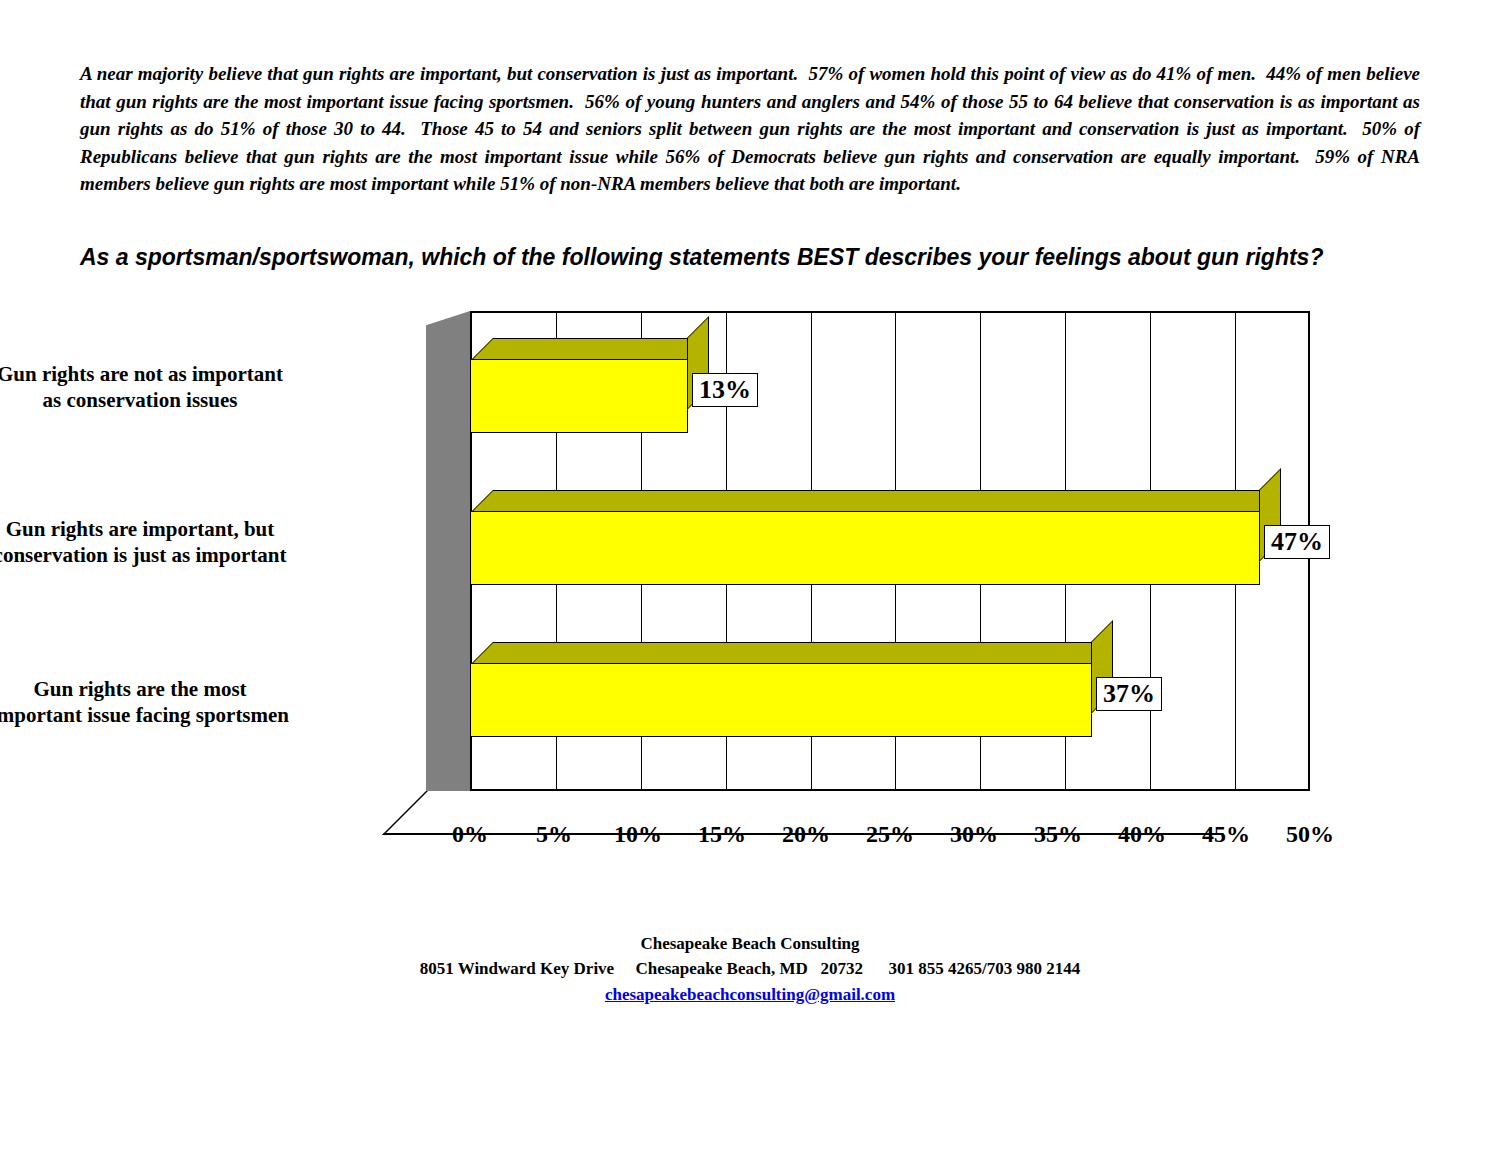A near majority believe that gun rights are important, but conservation is just as important. 57% of women hold this point of view as do 41% of men. 44% of men believe that gun rights are the most important issue facing sportsmen. 56% of young hunters and anglers and 54% of those 55 to 64 believe that conservation is as important as gun rights as do 51% of those 30 to 44. Those 45 to 54 and seniors split between gun rights are the most important and conservation is just as important. 50% of Republicans believe that gun rights are the most important issue while 56% of Democrats believe gun rights and conservation are equally important. 59% of NRA members believe gun rights are most important while 51% of non-NRA members believe that both are important.
As a sportsman/sportswoman, which of the following statements BEST describes your feelings about gun rights?
Gun rights are not as important as conservation issues
Gun rights are important, but conservation is just as important
Gun rights are the most important issue facing sportsmen
13%
47%
37%
0% 5% 10% 15% 20% 25% 30% 35% 40% 45% 50%
Chesapeake Beach Consulting
8051 Windward Key Drive Chesapeake Beach, MD 20732 301 855 4265/703 980 2144
chesapeakebeachconsulting@gmail.com